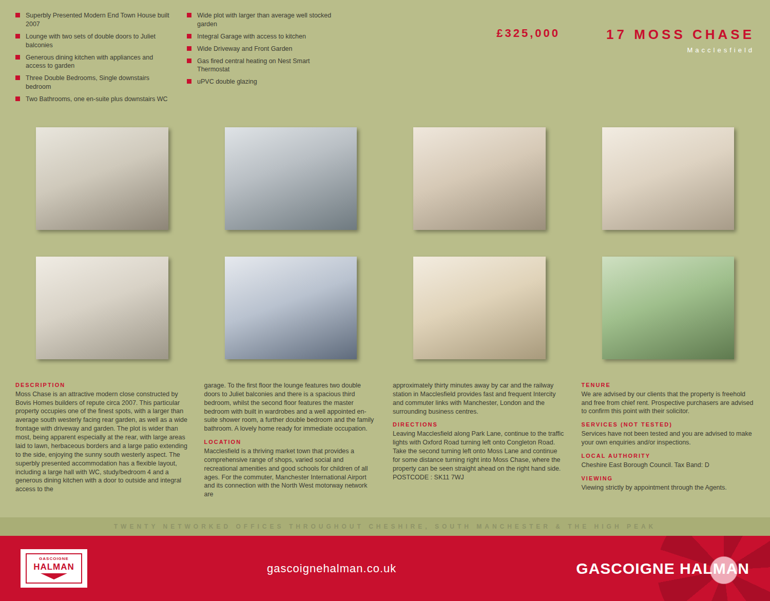Superbly Presented Modern End Town House built 2007
Lounge with two sets of double doors to Juliet balconies
Generous dining kitchen with appliances and access to garden
Three Double Bedrooms, Single downstairs bedroom
Two Bathrooms, one en-suite plus downstairs WC
Wide plot with larger than average well stocked garden
Integral Garage with access to kitchen
Wide Driveway and Front Garden
Gas fired central heating on Nest Smart Thermostat
uPVC double glazing
£325,000
17 MOSS CHASE
Macclesfield
Description
Moss Chase is an attractive modern close constructed by Bovis Homes builders of repute circa 2007. This particular property occupies one of the finest spots, with a larger than average south westerly facing rear garden, as well as a wide frontage with driveway and garden. The plot is wider than most, being apparent especially at the rear, with large areas laid to lawn, herbaceous borders and a large patio extending to the side, enjoying the sunny south westerly aspect. The superbly presented accommodation has a flexible layout, including a large hall with WC, study/bedroom 4 and a generous dining kitchen with a door to outside and integral access to the
garage. To the first floor the lounge features two double doors to Juliet balconies and there is a spacious third bedroom, whilst the second floor features the master bedroom with built in wardrobes and a well appointed en-suite shower room, a further double bedroom and the family bathroom. A lovely home ready for immediate occupation.
Location
Macclesfield is a thriving market town that provides a comprehensive range of shops, varied social and recreational amenities and good schools for children of all ages. For the commuter, Manchester International Airport and its connection with the North West motorway network are
approximately thirty minutes away by car and the railway station in Macclesfield provides fast and frequent Intercity and commuter links with Manchester, London and the surrounding business centres.
Directions
Leaving Macclesfield along Park Lane, continue to the traffic lights with Oxford Road turning left onto Congleton Road. Take the second turning left onto Moss Lane and continue for some distance turning right into Moss Chase, where the property can be seen straight ahead on the right hand side. POSTCODE : SK11 7WJ
Tenure
We are advised by our clients that the property is freehold and free from chief rent. Prospective purchasers are advised to confirm this point with their solicitor.
Services (not tested)
Services have not been tested and you are advised to make your own enquiries and/or inspections.
Local Authority
Cheshire East Borough Council. Tax Band: D
Viewing
Viewing strictly by appointment through the Agents.
TWENTY NETWORKED OFFICES THROUGHOUT CHESHIRE, SOUTH MANCHESTER & THE HIGH PEAK
GASCOIGNE
HALMAN
gascoignehalman.co.uk
GASCOIGNE HALMAN